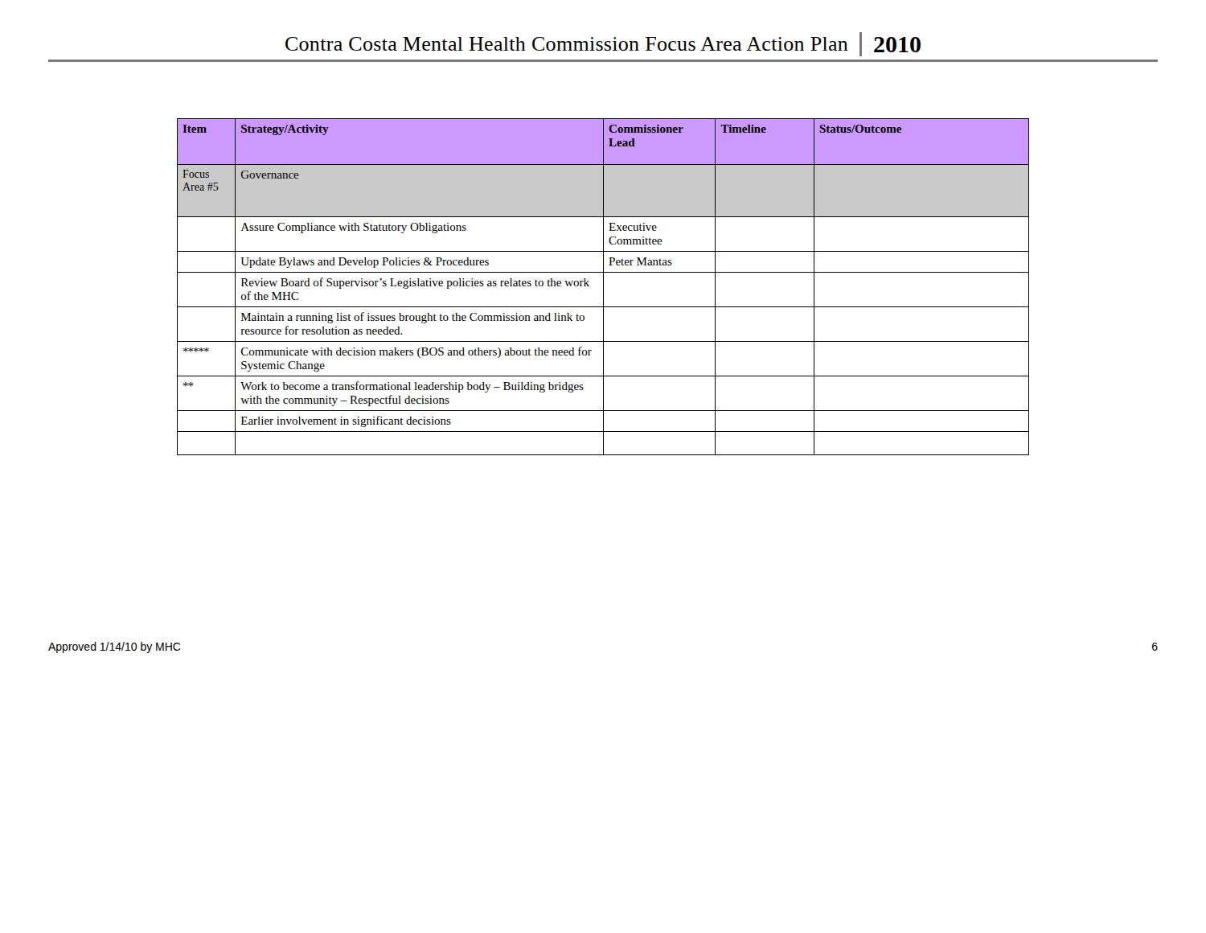Contra Costa Mental Health Commission Focus Area Action Plan 2010
| Item | Strategy/Activity | Commissioner Lead | Timeline | Status/Outcome |
| --- | --- | --- | --- | --- |
| Focus Area #5 | Governance | | | |
| | Assure Compliance with Statutory Obligations | Executive Committee | | |
| | Update Bylaws and Develop Policies & Procedures | Peter Mantas | | |
| | Review Board of Supervisor’s Legislative policies as relates to the work of the MHC | | | |
| | Maintain a running list of issues brought to the Commission and link to resource for resolution as needed. | | | |
| ***** | Communicate with decision makers (BOS and others) about the need for Systemic Change | | | |
| ** | Work to become a transformational leadership body – Building bridges with the community – Respectful decisions | | | |
| | Earlier involvement in significant decisions | | | |
Approved 1/14/10 by MHC 6